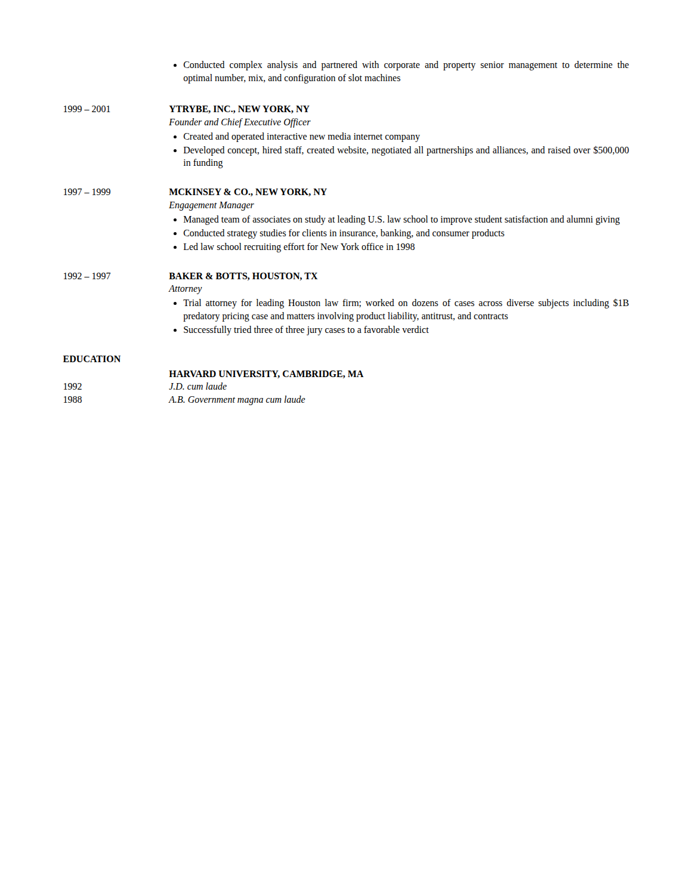Conducted complex analysis and partnered with corporate and property senior management to determine the optimal number, mix, and configuration of slot machines
1999 – 2001
Ytrybe, Inc., New York, NY
Founder and Chief Executive Officer
Created and operated interactive new media internet company
Developed concept, hired staff, created website, negotiated all partnerships and alliances, and raised over $500,000 in funding
1997 – 1999
McKinsey & Co., New York, NY
Engagement Manager
Managed team of associates on study at leading U.S. law school to improve student satisfaction and alumni giving
Conducted strategy studies for clients in insurance, banking, and consumer products
Led law school recruiting effort for New York office in 1998
1992 – 1997
Baker & Botts, Houston, TX
Attorney
Trial attorney for leading Houston law firm; worked on dozens of cases across diverse subjects including $1B predatory pricing case and matters involving product liability, antitrust, and contracts
Successfully tried three of three jury cases to a favorable verdict
Education
Harvard University, Cambridge, MA
1992
J.D. cum laude
1988
A.B. Government magna cum laude